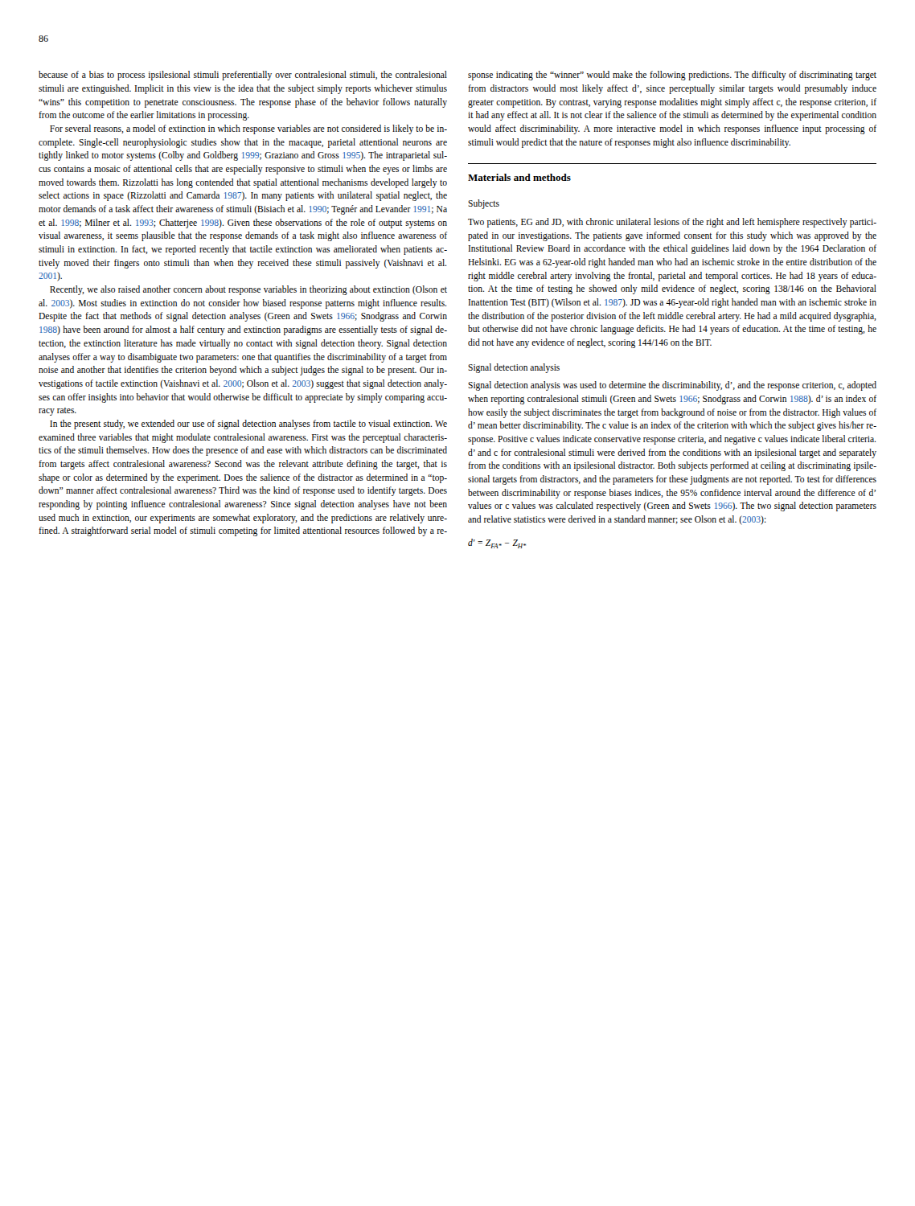86
because of a bias to process ipsilesional stimuli preferentially over contralesional stimuli, the contralesional stimuli are extinguished. Implicit in this view is the idea that the subject simply reports whichever stimulus “wins” this competition to penetrate consciousness. The response phase of the behavior follows naturally from the outcome of the earlier limitations in processing.
For several reasons, a model of extinction in which response variables are not considered is likely to be incomplete. Single-cell neurophysiologic studies show that in the macaque, parietal attentional neurons are tightly linked to motor systems (Colby and Goldberg 1999; Graziano and Gross 1995). The intraparietal sulcus contains a mosaic of attentional cells that are especially responsive to stimuli when the eyes or limbs are moved towards them. Rizzolatti has long contended that spatial attentional mechanisms developed largely to select actions in space (Rizzolatti and Camarda 1987). In many patients with unilateral spatial neglect, the motor demands of a task affect their awareness of stimuli (Bisiach et al. 1990; Tegnér and Levander 1991; Na et al. 1998; Milner et al. 1993; Chatterjee 1998). Given these observations of the role of output systems on visual awareness, it seems plausible that the response demands of a task might also influence awareness of stimuli in extinction. In fact, we reported recently that tactile extinction was ameliorated when patients actively moved their fingers onto stimuli than when they received these stimuli passively (Vaishnavi et al. 2001).
Recently, we also raised another concern about response variables in theorizing about extinction (Olson et al. 2003). Most studies in extinction do not consider how biased response patterns might influence results. Despite the fact that methods of signal detection analyses (Green and Swets 1966; Snodgrass and Corwin 1988) have been around for almost a half century and extinction paradigms are essentially tests of signal detection, the extinction literature has made virtually no contact with signal detection theory. Signal detection analyses offer a way to disambiguate two parameters: one that quantifies the discriminability of a target from noise and another that identifies the criterion beyond which a subject judges the signal to be present. Our investigations of tactile extinction (Vaishnavi et al. 2000; Olson et al. 2003) suggest that signal detection analyses can offer insights into behavior that would otherwise be difficult to appreciate by simply comparing accuracy rates.
In the present study, we extended our use of signal detection analyses from tactile to visual extinction. We examined three variables that might modulate contralesional awareness. First was the perceptual characteristics of the stimuli themselves. How does the presence of and ease with which distractors can be discriminated from targets affect contralesional awareness? Second was the relevant attribute defining the target, that is shape or color as determined by the experiment. Does the salience of the distractor as determined in a “top-down” manner affect contralesional awareness? Third was the kind of response used to identify targets. Does responding by pointing influence contralesional awareness? Since signal detection analyses have not been used much in extinction, our experiments are somewhat exploratory, and the predictions are relatively unrefined. A straightforward serial model of stimuli competing for limited attentional resources followed by a response indicating the “winner” would make the following predictions. The difficulty of discriminating target from distractors would most likely affect d’, since perceptually similar targets would presumably induce greater competition. By contrast, varying response modalities might simply affect c, the response criterion, if it had any effect at all. It is not clear if the salience of the stimuli as determined by the experimental condition would affect discriminability. A more interactive model in which responses influence input processing of stimuli would predict that the nature of responses might also influence discriminability.
Materials and methods
Subjects
Two patients, EG and JD, with chronic unilateral lesions of the right and left hemisphere respectively participated in our investigations. The patients gave informed consent for this study which was approved by the Institutional Review Board in accordance with the ethical guidelines laid down by the 1964 Declaration of Helsinki. EG was a 62-year-old right handed man who had an ischemic stroke in the entire distribution of the right middle cerebral artery involving the frontal, parietal and temporal cortices. He had 18 years of education. At the time of testing he showed only mild evidence of neglect, scoring 138/146 on the Behavioral Inattention Test (BIT) (Wilson et al. 1987). JD was a 46-year-old right handed man with an ischemic stroke in the distribution of the posterior division of the left middle cerebral artery. He had a mild acquired dysgraphia, but otherwise did not have chronic language deficits. He had 14 years of education. At the time of testing, he did not have any evidence of neglect, scoring 144/146 on the BIT.
Signal detection analysis
Signal detection analysis was used to determine the discriminability, d’, and the response criterion, c, adopted when reporting contralesional stimuli (Green and Swets 1966; Snodgrass and Corwin 1988). d’ is an index of how easily the subject discriminates the target from background of noise or from the distractor. High values of d’ mean better discriminability. The c value is an index of the criterion with which the subject gives his/her response. Positive c values indicate conservative response criteria, and negative c values indicate liberal criteria. d’ and c for contralesional stimuli were derived from the conditions with an ipsilesional target and separately from the conditions with an ipsilesional distractor. Both subjects performed at ceiling at discriminating ipsilesional targets from distractors, and the parameters for these judgments are not reported. To test for differences between discriminability or response biases indices, the 95% confidence interval around the difference of d’ values or c values was calculated respectively (Green and Swets 1966). The two signal detection parameters and relative statistics were derived in a standard manner; see Olson et al. (2003):
d′ = ZFA* − ZH*